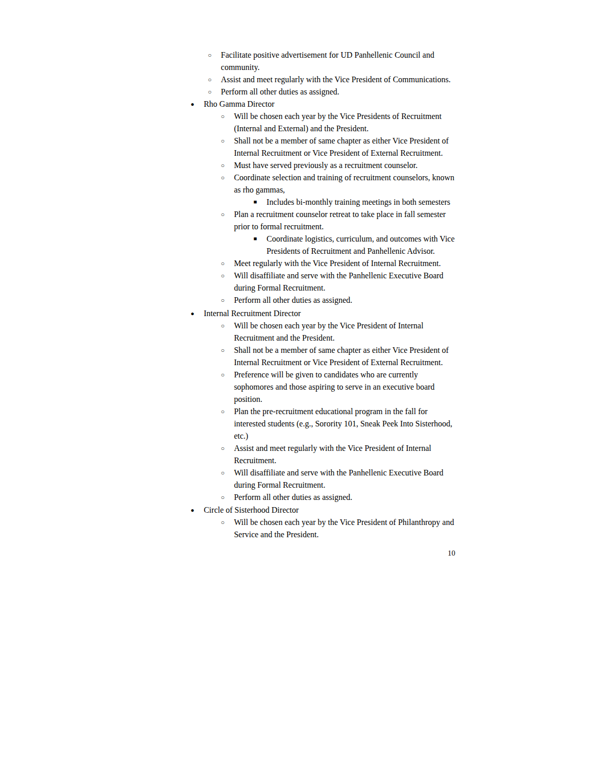Facilitate positive advertisement for UD Panhellenic Council and community.
Assist and meet regularly with the Vice President of Communications.
Perform all other duties as assigned.
Rho Gamma Director
Will be chosen each year by the Vice Presidents of Recruitment (Internal and External) and the President.
Shall not be a member of same chapter as either Vice President of Internal Recruitment or Vice President of External Recruitment.
Must have served previously as a recruitment counselor.
Coordinate selection and training of recruitment counselors, known as rho gammas,
Includes bi-monthly training meetings in both semesters
Plan a recruitment counselor retreat to take place in fall semester prior to formal recruitment.
Coordinate logistics, curriculum, and outcomes with Vice Presidents of Recruitment and Panhellenic Advisor.
Meet regularly with the Vice President of Internal Recruitment.
Will disaffiliate and serve with the Panhellenic Executive Board during Formal Recruitment.
Perform all other duties as assigned.
Internal Recruitment Director
Will be chosen each year by the Vice President of Internal Recruitment and the President.
Shall not be a member of same chapter as either Vice President of Internal Recruitment or Vice President of External Recruitment.
Preference will be given to candidates who are currently sophomores and those aspiring to serve in an executive board position.
Plan the pre-recruitment educational program in the fall for interested students (e.g., Sorority 101, Sneak Peek Into Sisterhood, etc.)
Assist and meet regularly with the Vice President of Internal Recruitment.
Will disaffiliate and serve with the Panhellenic Executive Board during Formal Recruitment.
Perform all other duties as assigned.
Circle of Sisterhood Director
Will be chosen each year by the Vice President of Philanthropy and Service and the President.
10